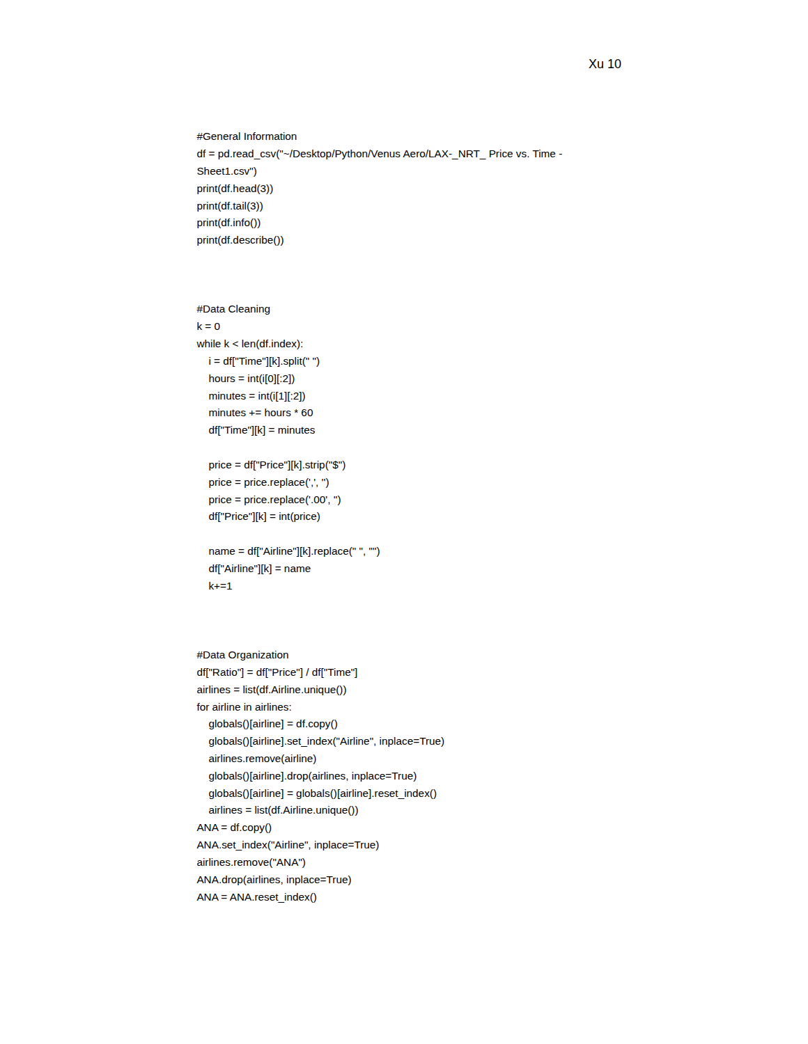Xu 10
#General Information
df = pd.read_csv("~/Desktop/Python/Venus Aero/LAX-_NRT_ Price vs. Time - Sheet1.csv")
print(df.head(3))
print(df.tail(3))
print(df.info())
print(df.describe())

 #Data Cleaning
k = 0
while k < len(df.index):
    i = df["Time"][k].split(" ")
    hours = int(i[0][:2])
    minutes = int(i[1][:2])
    minutes += hours * 60
    df["Time"][k] = minutes
    price = df["Price"][k].strip("$")
    price = price.replace(',', '')
    price = price.replace('.00', '')
    df["Price"][k] = int(price)
    name = df["Airline"][k].replace(" ", "")
    df["Airline"][k] = name
    k+=1

 #Data Organization
df["Ratio"] = df["Price"] / df["Time"]
airlines = list(df.Airline.unique())
for airline in airlines:
    globals()[airline] = df.copy()
    globals()[airline].set_index("Airline", inplace=True)
    airlines.remove(airline)
    globals()[airline].drop(airlines, inplace=True)
    globals()[airline] = globals()[airline].reset_index()
    airlines = list(df.Airline.unique())
ANA = df.copy()
ANA.set_index("Airline", inplace=True)
airlines.remove("ANA")
ANA.drop(airlines, inplace=True)
ANA = ANA.reset_index()